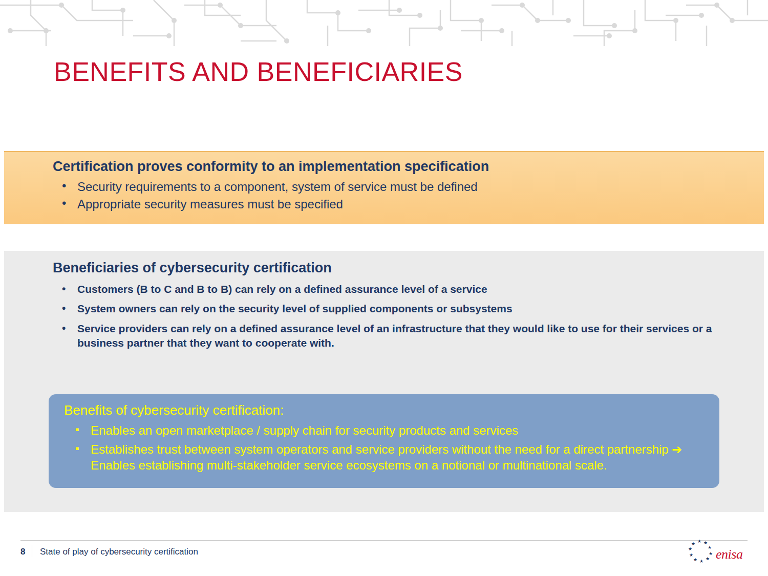BENEFITS AND BENEFICIARIES
Certification proves conformity to an implementation specification
Security requirements to a component, system of service must be defined
Appropriate security measures must be specified
Beneficiaries of cybersecurity certification
Customers (B to C and B to B) can rely on a defined assurance level of a service
System owners can rely on the security level of supplied components or subsystems
Service providers can rely on a defined assurance level of an infrastructure that they would like to use for their services or a business partner that they want to cooperate with.
Benefits of cybersecurity certification:
Enables an open marketplace / supply chain for security products and services
Establishes trust between system operators and service providers without the need for a direct partnership ➔ Enables establishing multi-stakeholder service ecosystems on a notional or multinational scale.
8
State of play of cybersecurity certification
★ ★ ★ ★ ★ ★ ★ ★ ★ ★
enisa